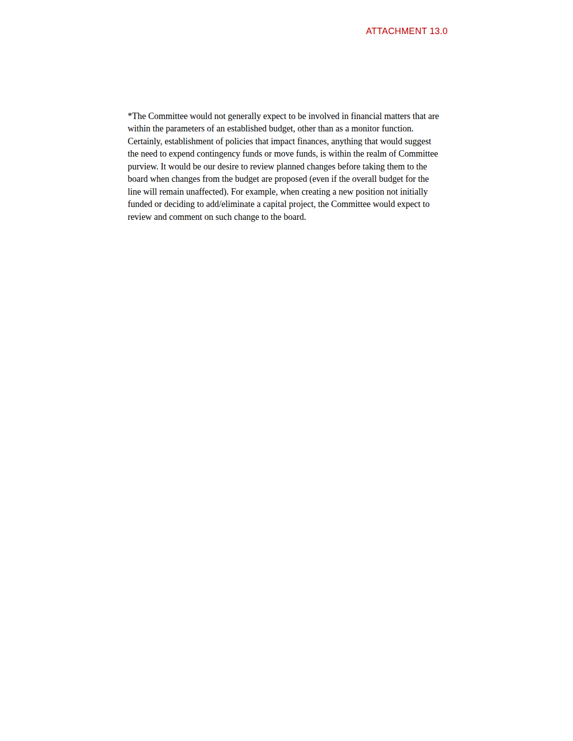ATTACHMENT 13.0
*The Committee would not generally expect to be involved in financial matters that are within the parameters of an established budget, other than as a monitor function. Certainly, establishment of policies that impact finances, anything that would suggest the need to expend contingency funds or move funds, is within the realm of Committee purview. It would be our desire to review planned changes before taking them to the board when changes from the budget are proposed (even if the overall budget for the line will remain unaffected). For example, when creating a new position not initially funded or deciding to add/eliminate a capital project, the Committee would expect to review and comment on such change to the board.